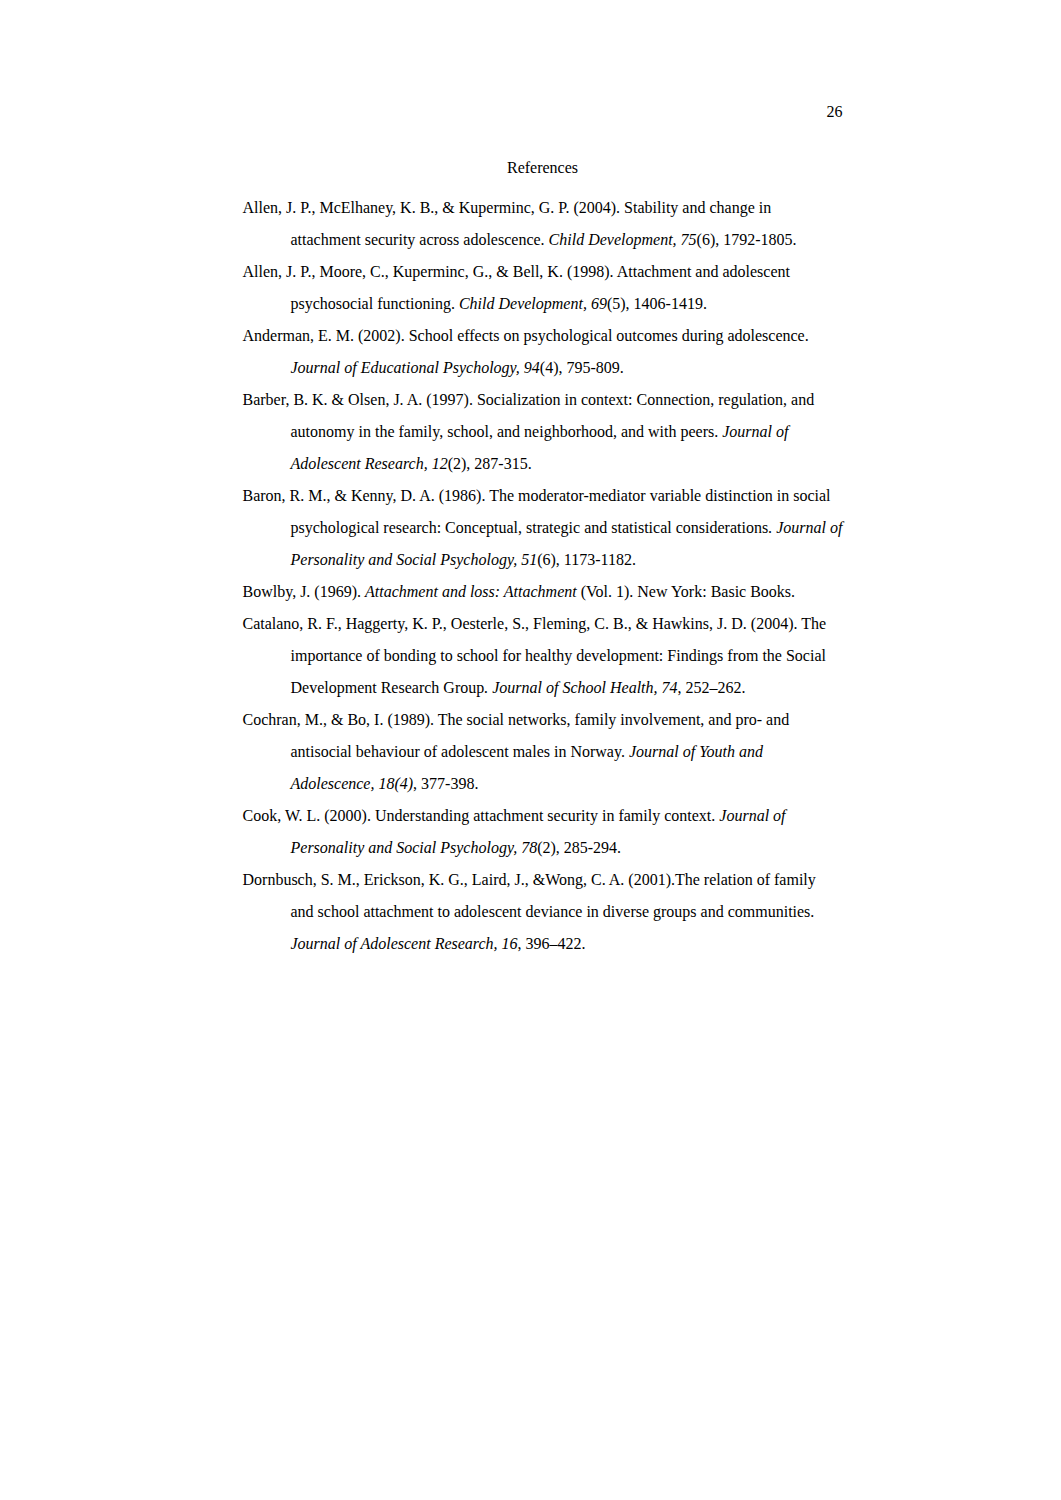26
References
Allen, J. P., McElhaney, K. B., & Kuperminc, G. P. (2004). Stability and change in attachment security across adolescence. Child Development, 75(6), 1792-1805.
Allen, J. P., Moore, C., Kuperminc, G., & Bell, K. (1998). Attachment and adolescent psychosocial functioning. Child Development, 69(5), 1406-1419.
Anderman, E. M. (2002). School effects on psychological outcomes during adolescence. Journal of Educational Psychology, 94(4), 795-809.
Barber, B. K. & Olsen, J. A. (1997). Socialization in context: Connection, regulation, and autonomy in the family, school, and neighborhood, and with peers. Journal of Adolescent Research, 12(2), 287-315.
Baron, R. M., & Kenny, D. A. (1986). The moderator-mediator variable distinction in social psychological research: Conceptual, strategic and statistical considerations. Journal of Personality and Social Psychology, 51(6), 1173-1182.
Bowlby, J. (1969). Attachment and loss: Attachment (Vol. 1). New York: Basic Books.
Catalano, R. F., Haggerty, K. P., Oesterle, S., Fleming, C. B., & Hawkins, J. D. (2004). The importance of bonding to school for healthy development: Findings from the Social Development Research Group. Journal of School Health, 74, 252–262.
Cochran, M., & Bo, I. (1989). The social networks, family involvement, and pro- and antisocial behaviour of adolescent males in Norway. Journal of Youth and Adolescence, 18(4), 377-398.
Cook, W. L. (2000). Understanding attachment security in family context. Journal of Personality and Social Psychology, 78(2), 285-294.
Dornbusch, S. M., Erickson, K. G., Laird, J., &Wong, C. A. (2001).The relation of family and school attachment to adolescent deviance in diverse groups and communities. Journal of Adolescent Research, 16, 396–422.